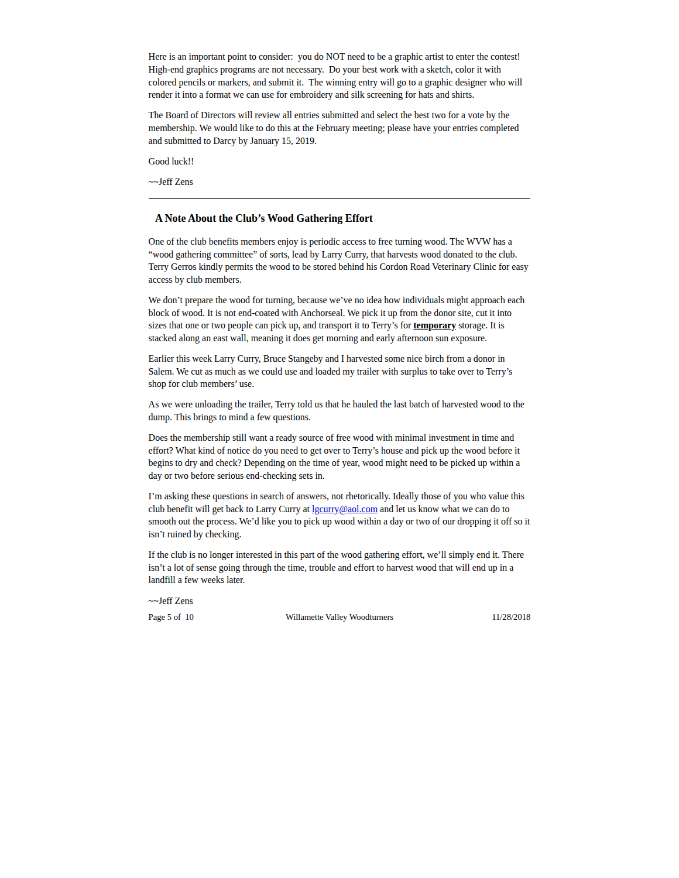Here is an important point to consider: you do NOT need to be a graphic artist to enter the contest! High-end graphics programs are not necessary. Do your best work with a sketch, color it with colored pencils or markers, and submit it. The winning entry will go to a graphic designer who will render it into a format we can use for embroidery and silk screening for hats and shirts.
The Board of Directors will review all entries submitted and select the best two for a vote by the membership. We would like to do this at the February meeting; please have your entries completed and submitted to Darcy by January 15, 2019.
Good luck!!
~~Jeff Zens
A Note About the Club’s Wood Gathering Effort
One of the club benefits members enjoy is periodic access to free turning wood. The WVW has a “wood gathering committee” of sorts, lead by Larry Curry, that harvests wood donated to the club. Terry Gerros kindly permits the wood to be stored behind his Cordon Road Veterinary Clinic for easy access by club members.
We don’t prepare the wood for turning, because we’ve no idea how individuals might approach each block of wood. It is not end-coated with Anchorseal. We pick it up from the donor site, cut it into sizes that one or two people can pick up, and transport it to Terry’s for temporary storage. It is stacked along an east wall, meaning it does get morning and early afternoon sun exposure.
Earlier this week Larry Curry, Bruce Stangeby and I harvested some nice birch from a donor in Salem. We cut as much as we could use and loaded my trailer with surplus to take over to Terry’s shop for club members’ use.
As we were unloading the trailer, Terry told us that he hauled the last batch of harvested wood to the dump. This brings to mind a few questions.
Does the membership still want a ready source of free wood with minimal investment in time and effort? What kind of notice do you need to get over to Terry’s house and pick up the wood before it begins to dry and check? Depending on the time of year, wood might need to be picked up within a day or two before serious end-checking sets in.
I’m asking these questions in search of answers, not rhetorically. Ideally those of you who value this club benefit will get back to Larry Curry at lgcurry@aol.com and let us know what we can do to smooth out the process. We’d like you to pick up wood within a day or two of our dropping it off so it isn’t ruined by checking.
If the club is no longer interested in this part of the wood gathering effort, we’ll simply end it. There isn’t a lot of sense going through the time, trouble and effort to harvest wood that will end up in a landfill a few weeks later.
~~Jeff Zens
Page 5 of 10 Willamette Valley Woodturners 11/28/2018